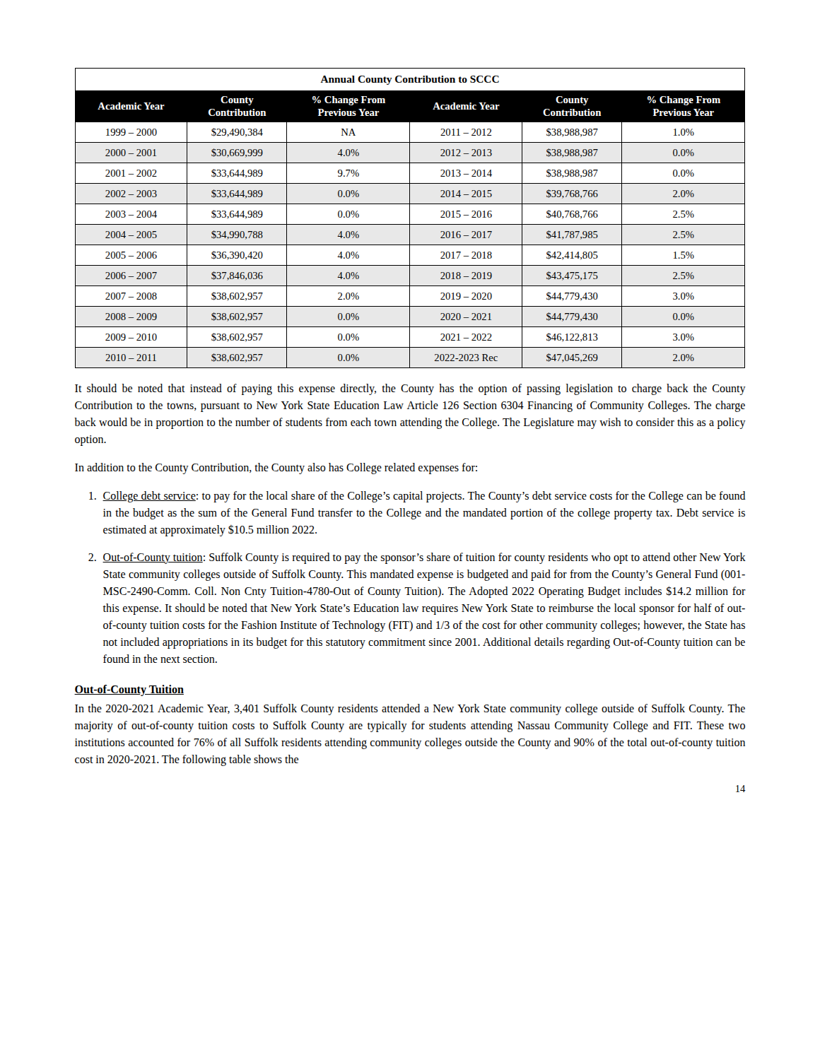Annual County Contribution to SCCC
| Academic Year | County Contribution | % Change From Previous Year | Academic Year | County Contribution | % Change From Previous Year |
| --- | --- | --- | --- | --- | --- |
| 1999 – 2000 | $29,490,384 | NA | 2011 – 2012 | $38,988,987 | 1.0% |
| 2000 – 2001 | $30,669,999 | 4.0% | 2012 – 2013 | $38,988,987 | 0.0% |
| 2001 – 2002 | $33,644,989 | 9.7% | 2013 – 2014 | $38,988,987 | 0.0% |
| 2002 – 2003 | $33,644,989 | 0.0% | 2014 – 2015 | $39,768,766 | 2.0% |
| 2003 – 2004 | $33,644,989 | 0.0% | 2015 – 2016 | $40,768,766 | 2.5% |
| 2004 – 2005 | $34,990,788 | 4.0% | 2016 – 2017 | $41,787,985 | 2.5% |
| 2005 – 2006 | $36,390,420 | 4.0% | 2017 – 2018 | $42,414,805 | 1.5% |
| 2006 – 2007 | $37,846,036 | 4.0% | 2018 – 2019 | $43,475,175 | 2.5% |
| 2007 – 2008 | $38,602,957 | 2.0% | 2019 – 2020 | $44,779,430 | 3.0% |
| 2008 – 2009 | $38,602,957 | 0.0% | 2020 – 2021 | $44,779,430 | 0.0% |
| 2009 – 2010 | $38,602,957 | 0.0% | 2021 – 2022 | $46,122,813 | 3.0% |
| 2010 – 2011 | $38,602,957 | 0.0% | 2022-2023 Rec | $47,045,269 | 2.0% |
It should be noted that instead of paying this expense directly, the County has the option of passing legislation to charge back the County Contribution to the towns, pursuant to New York State Education Law Article 126 Section 6304 Financing of Community Colleges. The charge back would be in proportion to the number of students from each town attending the College. The Legislature may wish to consider this as a policy option.
In addition to the County Contribution, the County also has College related expenses for:
College debt service: to pay for the local share of the College’s capital projects. The County’s debt service costs for the College can be found in the budget as the sum of the General Fund transfer to the College and the mandated portion of the college property tax. Debt service is estimated at approximately $10.5 million 2022.
Out-of-County tuition: Suffolk County is required to pay the sponsor’s share of tuition for county residents who opt to attend other New York State community colleges outside of Suffolk County. This mandated expense is budgeted and paid for from the County’s General Fund (001-MSC-2490-Comm. Coll. Non Cnty Tuition-4780-Out of County Tuition). The Adopted 2022 Operating Budget includes $14.2 million for this expense. It should be noted that New York State’s Education law requires New York State to reimburse the local sponsor for half of out-of-county tuition costs for the Fashion Institute of Technology (FIT) and 1/3 of the cost for other community colleges; however, the State has not included appropriations in its budget for this statutory commitment since 2001. Additional details regarding Out-of-County tuition can be found in the next section.
Out-of-County Tuition
In the 2020-2021 Academic Year, 3,401 Suffolk County residents attended a New York State community college outside of Suffolk County. The majority of out-of-county tuition costs to Suffolk County are typically for students attending Nassau Community College and FIT. These two institutions accounted for 76% of all Suffolk residents attending community colleges outside the County and 90% of the total out-of-county tuition cost in 2020-2021. The following table shows the
14